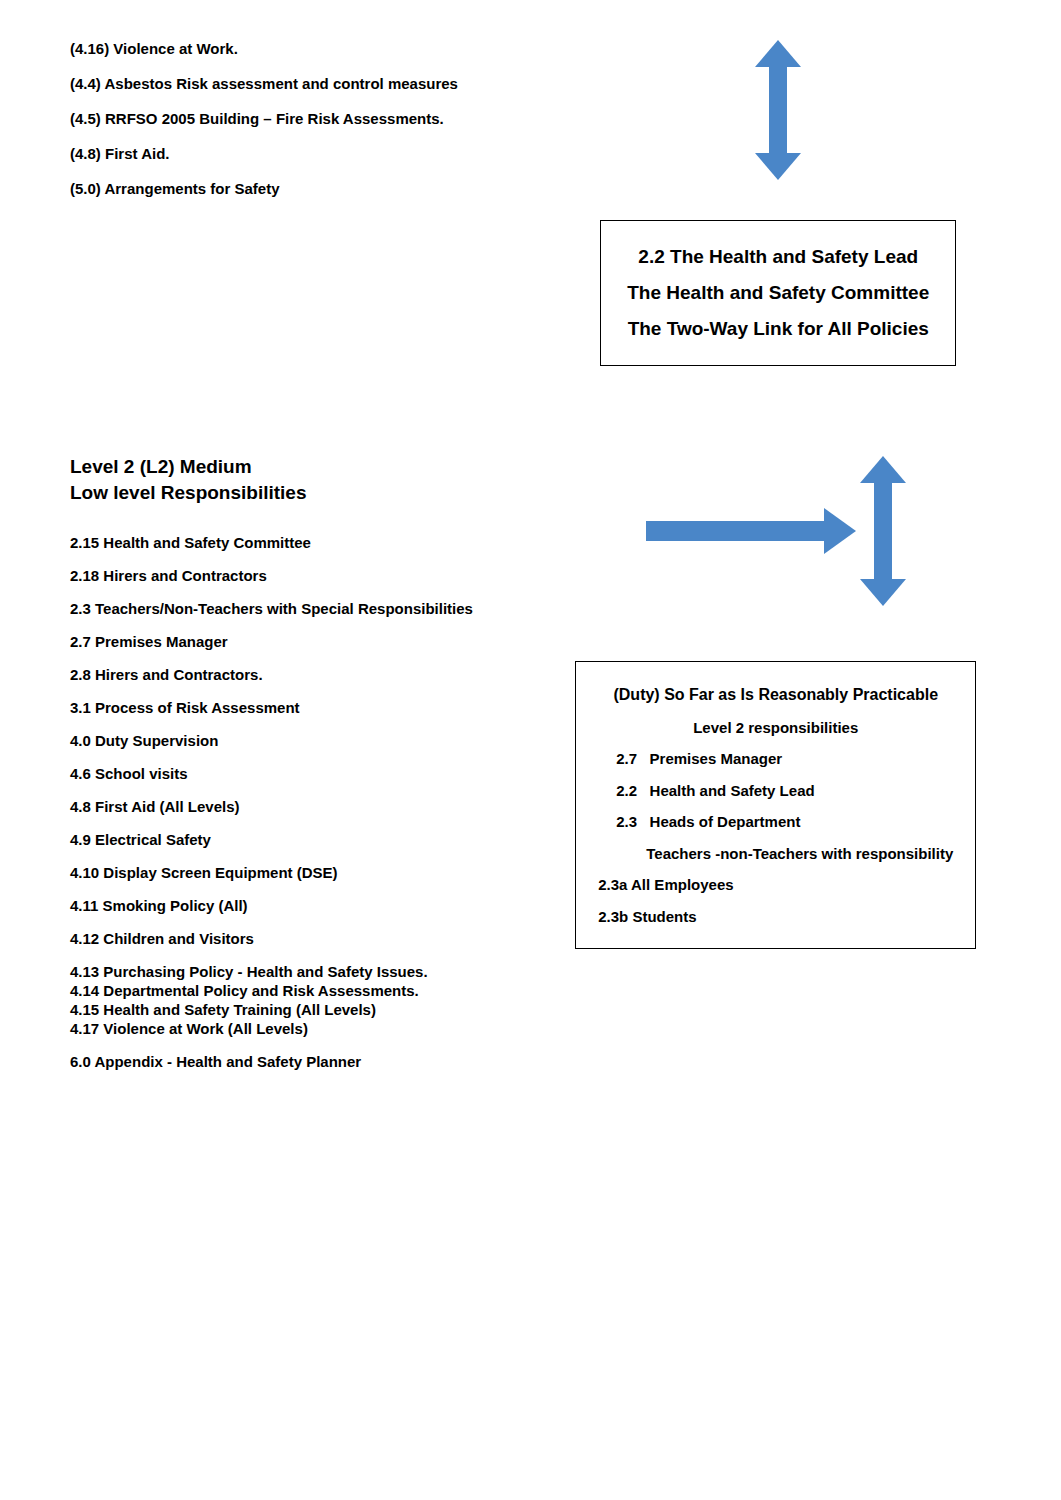(4.16) Violence at Work.
(4.4) Asbestos Risk assessment and control measures
(4.5) RRFSO 2005 Building – Fire Risk Assessments.
(4.8) First Aid.
(5.0) Arrangements for Safety
2.2 The Health and Safety Lead
The Health and Safety Committee
The Two-Way Link for All Policies
Level 2 (L2) Medium
Low level Responsibilities
2.15 Health and Safety Committee
2.18 Hirers and Contractors
2.3 Teachers/Non-Teachers with Special Responsibilities
2.7 Premises Manager
2.8 Hirers and Contractors.
3.1 Process of Risk Assessment
4.0 Duty Supervision
4.6 School visits
4.8 First Aid (All Levels)
4.9 Electrical Safety
4.10 Display Screen Equipment (DSE)
4.11 Smoking Policy (All)
4.12 Children and Visitors
4.13 Purchasing Policy - Health and Safety Issues.
4.14 Departmental Policy and Risk Assessments.
4.15 Health and Safety Training (All Levels)
4.17 Violence at Work (All Levels)
6.0 Appendix - Health and Safety Planner
(Duty) So Far as Is Reasonably Practicable
Level 2 responsibilities
2.7 Premises Manager 2.2 Health and Safety Lead 2.3 Heads of Department Teachers -non-Teachers with responsibility 2.3a All Employees 2.3b Students